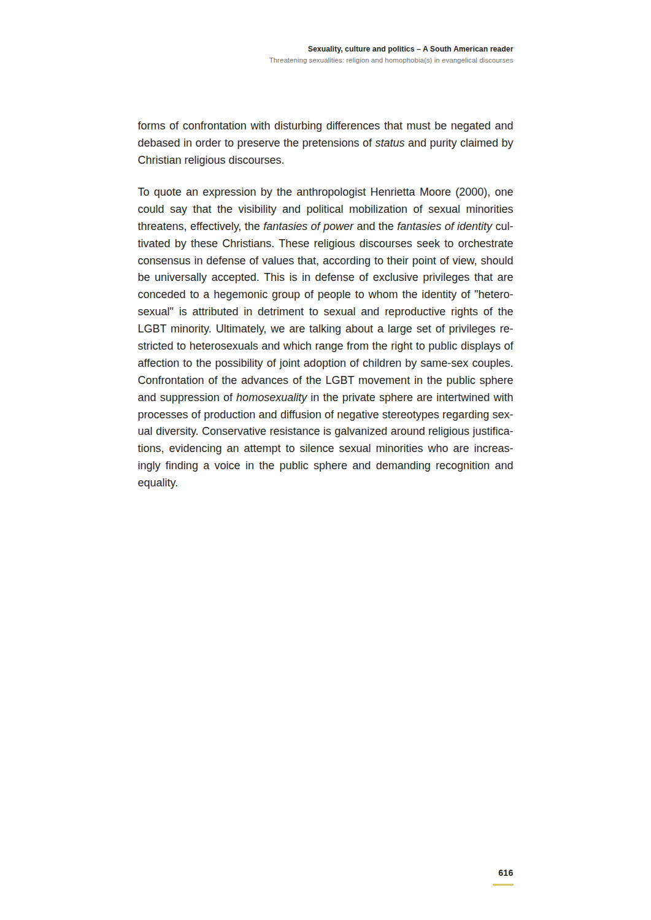Sexuality, culture and politics – A South American reader
Threatening sexualities: religion and homophobia(s) in evangelical discourses
forms of confrontation with disturbing differences that must be negated and debased in order to preserve the pretensions of status and purity claimed by Christian religious discourses.
To quote an expression by the anthropologist Henrietta Moore (2000), one could say that the visibility and political mobilization of sexual minorities threatens, effectively, the fantasies of power and the fantasies of identity cultivated by these Christians. These religious discourses seek to orchestrate consensus in defense of values that, according to their point of view, should be universally accepted. This is in defense of exclusive privileges that are conceded to a hegemonic group of people to whom the identity of "heterosexual" is attributed in detriment to sexual and reproductive rights of the LGBT minority. Ultimately, we are talking about a large set of privileges restricted to heterosexuals and which range from the right to public displays of affection to the possibility of joint adoption of children by same-sex couples. Confrontation of the advances of the LGBT movement in the public sphere and suppression of homosexuality in the private sphere are intertwined with processes of production and diffusion of negative stereotypes regarding sexual diversity. Conservative resistance is galvanized around religious justifications, evidencing an attempt to silence sexual minorities who are increasingly finding a voice in the public sphere and demanding recognition and equality.
616